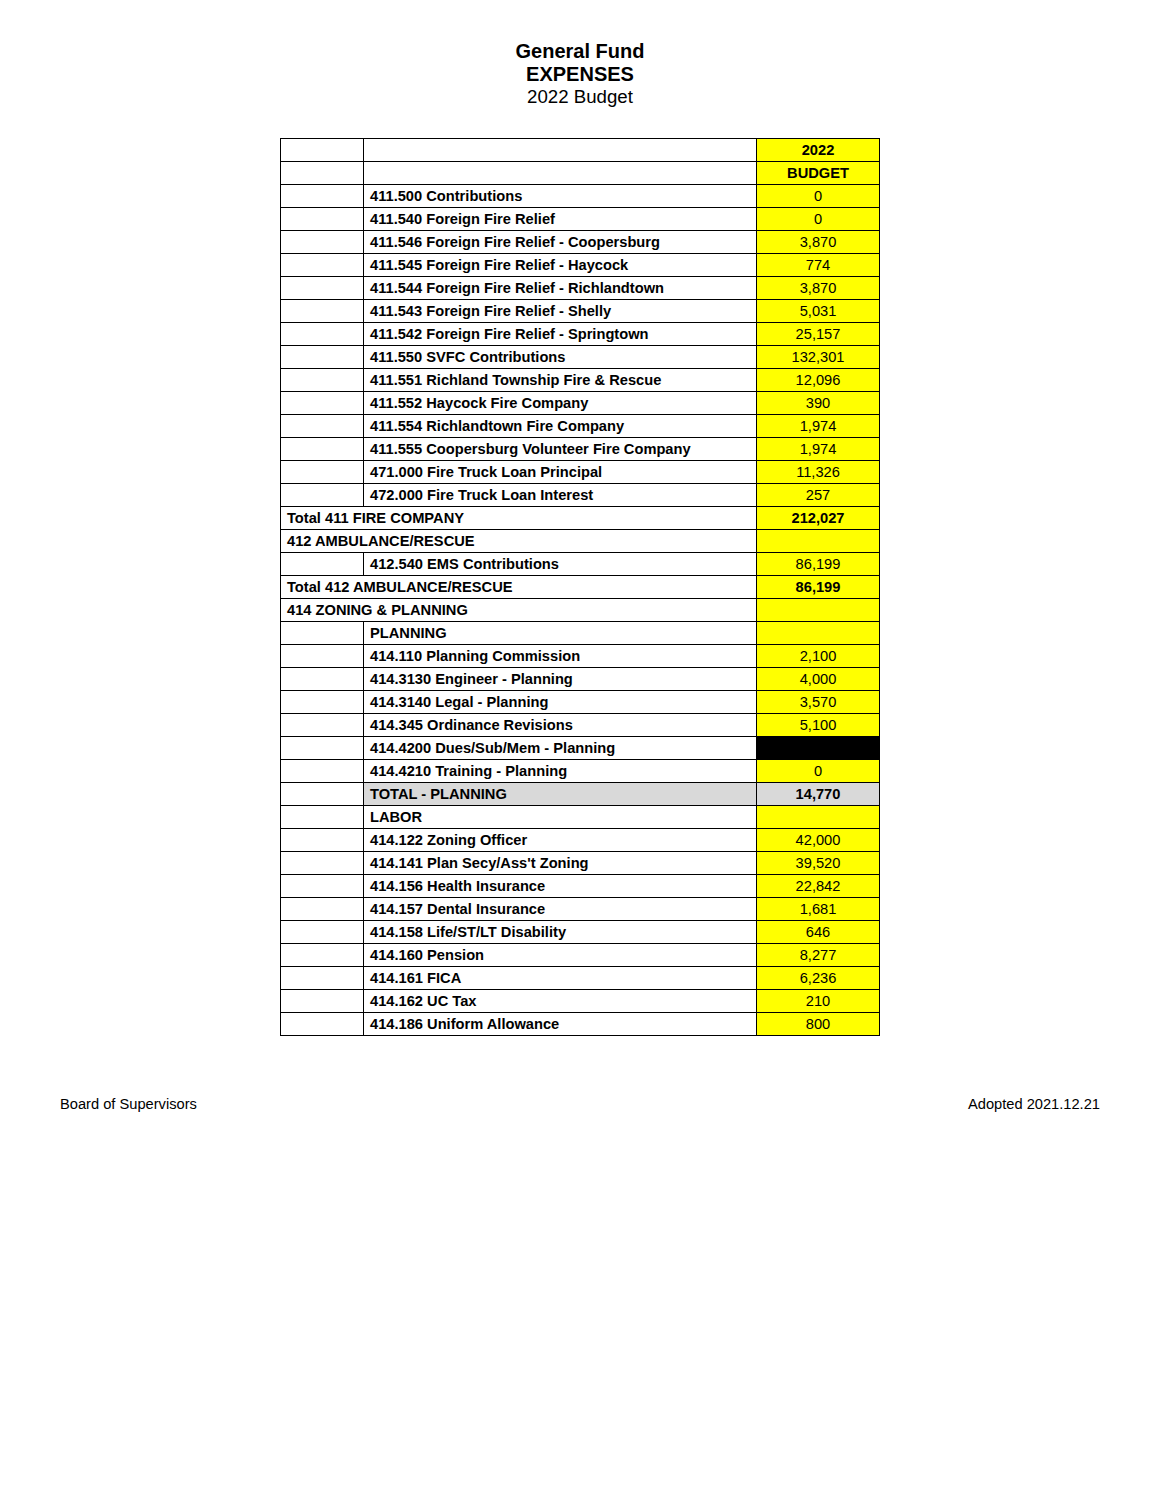General Fund
EXPENSES
2022 Budget
| | | 2022 |
| | | BUDGET |
| | 411.500 Contributions | 0 |
| | 411.540 Foreign Fire Relief | 0 |
| | 411.546 Foreign Fire Relief - Coopersburg | 3,870 |
| | 411.545 Foreign Fire Relief - Haycock | 774 |
| | 411.544 Foreign Fire Relief - Richlandtown | 3,870 |
| | 411.543 Foreign Fire Relief - Shelly | 5,031 |
| | 411.542 Foreign Fire Relief - Springtown | 25,157 |
| | 411.550 SVFC Contributions | 132,301 |
| | 411.551 Richland Township Fire & Rescue | 12,096 |
| | 411.552 Haycock Fire Company | 390 |
| | 411.554 Richlandtown Fire Company | 1,974 |
| | 411.555 Coopersburg Volunteer Fire Company | 1,974 |
| | 471.000 Fire Truck Loan Principal | 11,326 |
| | 472.000 Fire Truck Loan Interest | 257 |
| Total 411 FIRE COMPANY | 212,027 |
| 412 AMBULANCE/RESCUE | |
| | 412.540 EMS Contributions | 86,199 |
| Total 412 AMBULANCE/RESCUE | 86,199 |
| 414 ZONING & PLANNING | |
| | PLANNING | |
| | 414.110 Planning Commission | 2,100 |
| | 414.3130 Engineer - Planning | 4,000 |
| | 414.3140 Legal - Planning | 3,570 |
| | 414.345 Ordinance Revisions | 5,100 |
| | 414.4200 Dues/Sub/Mem - Planning | |
| | 414.4210 Training - Planning | 0 |
| | TOTAL - PLANNING | 14,770 |
| | LABOR | |
| | 414.122 Zoning Officer | 42,000 |
| | 414.141 Plan Secy/Ass't Zoning | 39,520 |
| | 414.156 Health Insurance | 22,842 |
| | 414.157 Dental Insurance | 1,681 |
| | 414.158 Life/ST/LT Disability | 646 |
| | 414.160 Pension | 8,277 |
| | 414.161 FICA | 6,236 |
| | 414.162 UC Tax | 210 |
| | 414.186 Uniform Allowance | 800 |
Board of Supervisors
Adopted 2021.12.21